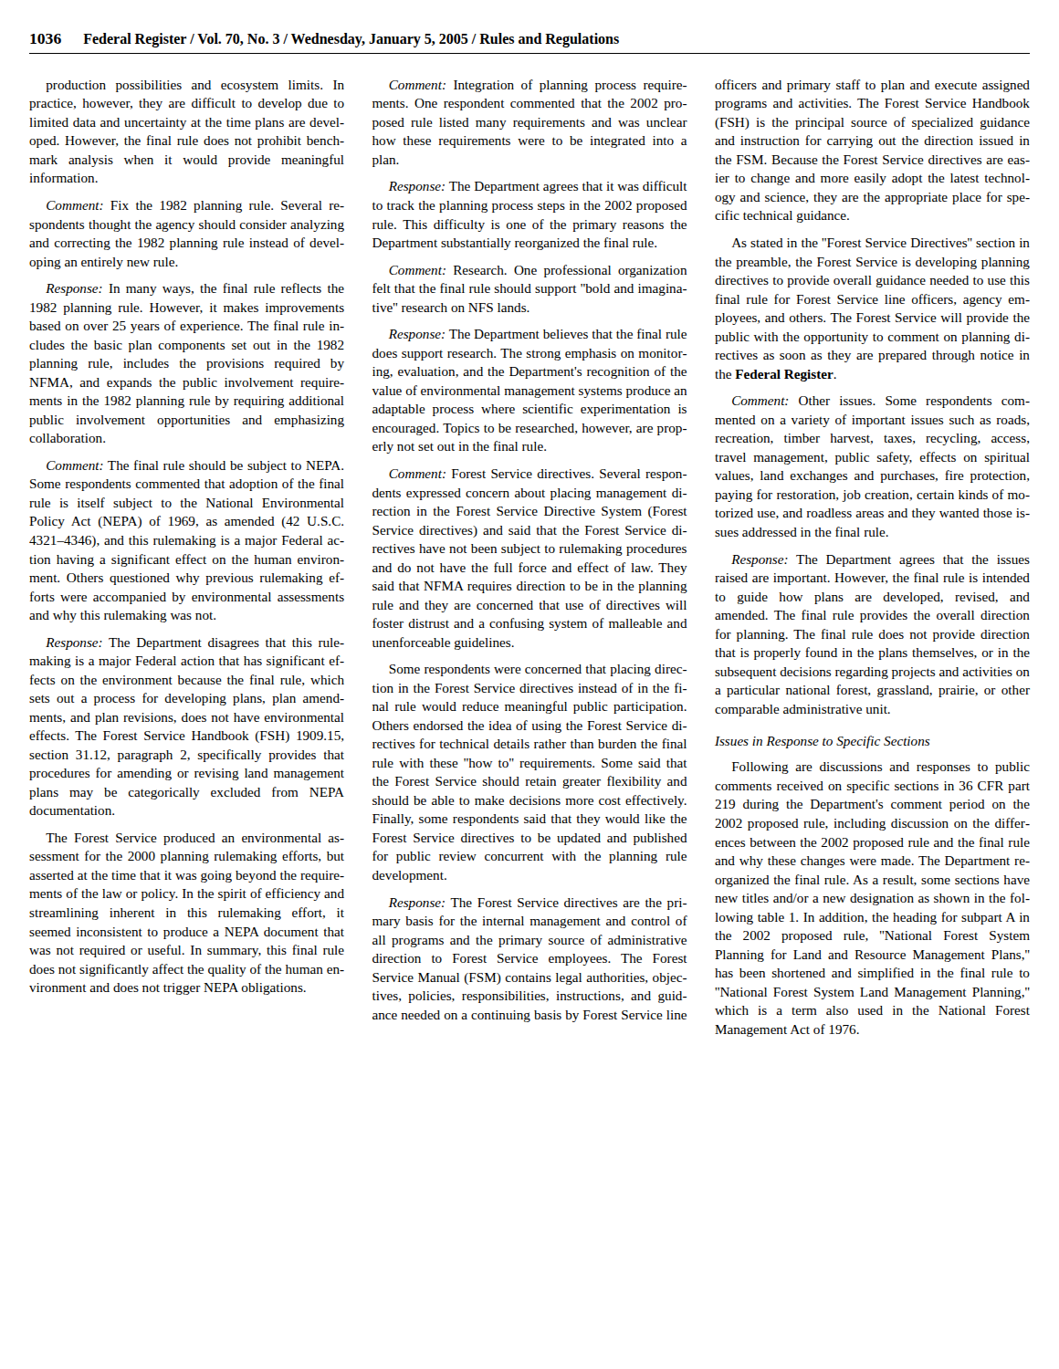1036 Federal Register / Vol. 70, No. 3 / Wednesday, January 5, 2005 / Rules and Regulations
production possibilities and ecosystem limits. In practice, however, they are difficult to develop due to limited data and uncertainty at the time plans are developed. However, the final rule does not prohibit benchmark analysis when it would provide meaningful information.
Comment: Fix the 1982 planning rule. Several respondents thought the agency should consider analyzing and correcting the 1982 planning rule instead of developing an entirely new rule.
Response: In many ways, the final rule reflects the 1982 planning rule. However, it makes improvements based on over 25 years of experience. The final rule includes the basic plan components set out in the 1982 planning rule, includes the provisions required by NFMA, and expands the public involvement requirements in the 1982 planning rule by requiring additional public involvement opportunities and emphasizing collaboration.
Comment: The final rule should be subject to NEPA. Some respondents commented that adoption of the final rule is itself subject to the National Environmental Policy Act (NEPA) of 1969, as amended (42 U.S.C. 4321–4346), and this rulemaking is a major Federal action having a significant effect on the human environment. Others questioned why previous rulemaking efforts were accompanied by environmental assessments and why this rulemaking was not.
Response: The Department disagrees that this rulemaking is a major Federal action that has significant effects on the environment because the final rule, which sets out a process for developing plans, plan amendments, and plan revisions, does not have environmental effects. The Forest Service Handbook (FSH) 1909.15, section 31.12, paragraph 2, specifically provides that procedures for amending or revising land management plans may be categorically excluded from NEPA documentation.
The Forest Service produced an environmental assessment for the 2000 planning rulemaking efforts, but asserted at the time that it was going beyond the requirements of the law or policy. In the spirit of efficiency and streamlining inherent in this rulemaking effort, it seemed inconsistent to produce a NEPA document that was not required or useful. In summary, this final rule does not significantly affect the quality of the human environment and does not trigger NEPA obligations.
Comment: Integration of planning process requirements. One respondent commented that the 2002 proposed rule listed many requirements and was unclear how these requirements were to be integrated into a plan.
Response: The Department agrees that it was difficult to track the planning process steps in the 2002 proposed rule. This difficulty is one of the primary reasons the Department substantially reorganized the final rule.
Comment: Research. One professional organization felt that the final rule should support ''bold and imaginative'' research on NFS lands.
Response: The Department believes that the final rule does support research. The strong emphasis on monitoring, evaluation, and the Department's recognition of the value of environmental management systems produce an adaptable process where scientific experimentation is encouraged. Topics to be researched, however, are properly not set out in the final rule.
Comment: Forest Service directives. Several respondents expressed concern about placing management direction in the Forest Service Directive System (Forest Service directives) and said that the Forest Service directives have not been subject to rulemaking procedures and do not have the full force and effect of law. They said that NFMA requires direction to be in the planning rule and they are concerned that use of directives will foster distrust and a confusing system of malleable and unenforceable guidelines.
Some respondents were concerned that placing direction in the Forest Service directives instead of in the final rule would reduce meaningful public participation. Others endorsed the idea of using the Forest Service directives for technical details rather than burden the final rule with these ''how to'' requirements. Some said that the Forest Service should retain greater flexibility and should be able to make decisions more cost effectively. Finally, some respondents said that they would like the Forest Service directives to be updated and published for public review concurrent with the planning rule development.
Response: The Forest Service directives are the primary basis for the internal management and control of all programs and the primary source of administrative direction to Forest Service employees. The Forest Service Manual (FSM) contains legal authorities, objectives, policies, responsibilities, instructions, and guidance needed on a continuing basis by Forest Service line officers and primary staff to plan and execute assigned programs and activities. The Forest Service Handbook (FSH) is the principal source of specialized guidance and instruction for carrying out the direction issued in the FSM. Because the Forest Service directives are easier to change and more easily adopt the latest technology and science, they are the appropriate place for specific technical guidance.
As stated in the ''Forest Service Directives'' section in the preamble, the Forest Service is developing planning directives to provide overall guidance needed to use this final rule for Forest Service line officers, agency employees, and others. The Forest Service will provide the public with the opportunity to comment on planning directives as soon as they are prepared through notice in the Federal Register.
Comment: Other issues. Some respondents commented on a variety of important issues such as roads, recreation, timber harvest, taxes, recycling, access, travel management, public safety, effects on spiritual values, land exchanges and purchases, fire protection, paying for restoration, job creation, certain kinds of motorized use, and roadless areas and they wanted those issues addressed in the final rule.
Response: The Department agrees that the issues raised are important. However, the final rule is intended to guide how plans are developed, revised, and amended. The final rule provides the overall direction for planning. The final rule does not provide direction that is properly found in the plans themselves, or in the subsequent decisions regarding projects and activities on a particular national forest, grassland, prairie, or other comparable administrative unit.
Issues in Response to Specific Sections
Following are discussions and responses to public comments received on specific sections in 36 CFR part 219 during the Department's comment period on the 2002 proposed rule, including discussion on the differences between the 2002 proposed rule and the final rule and why these changes were made. The Department reorganized the final rule. As a result, some sections have new titles and/or a new designation as shown in the following table 1. In addition, the heading for subpart A in the 2002 proposed rule, ''National Forest System Planning for Land and Resource Management Plans,'' has been shortened and simplified in the final rule to ''National Forest System Land Management Planning,'' which is a term also used in the National Forest Management Act of 1976.